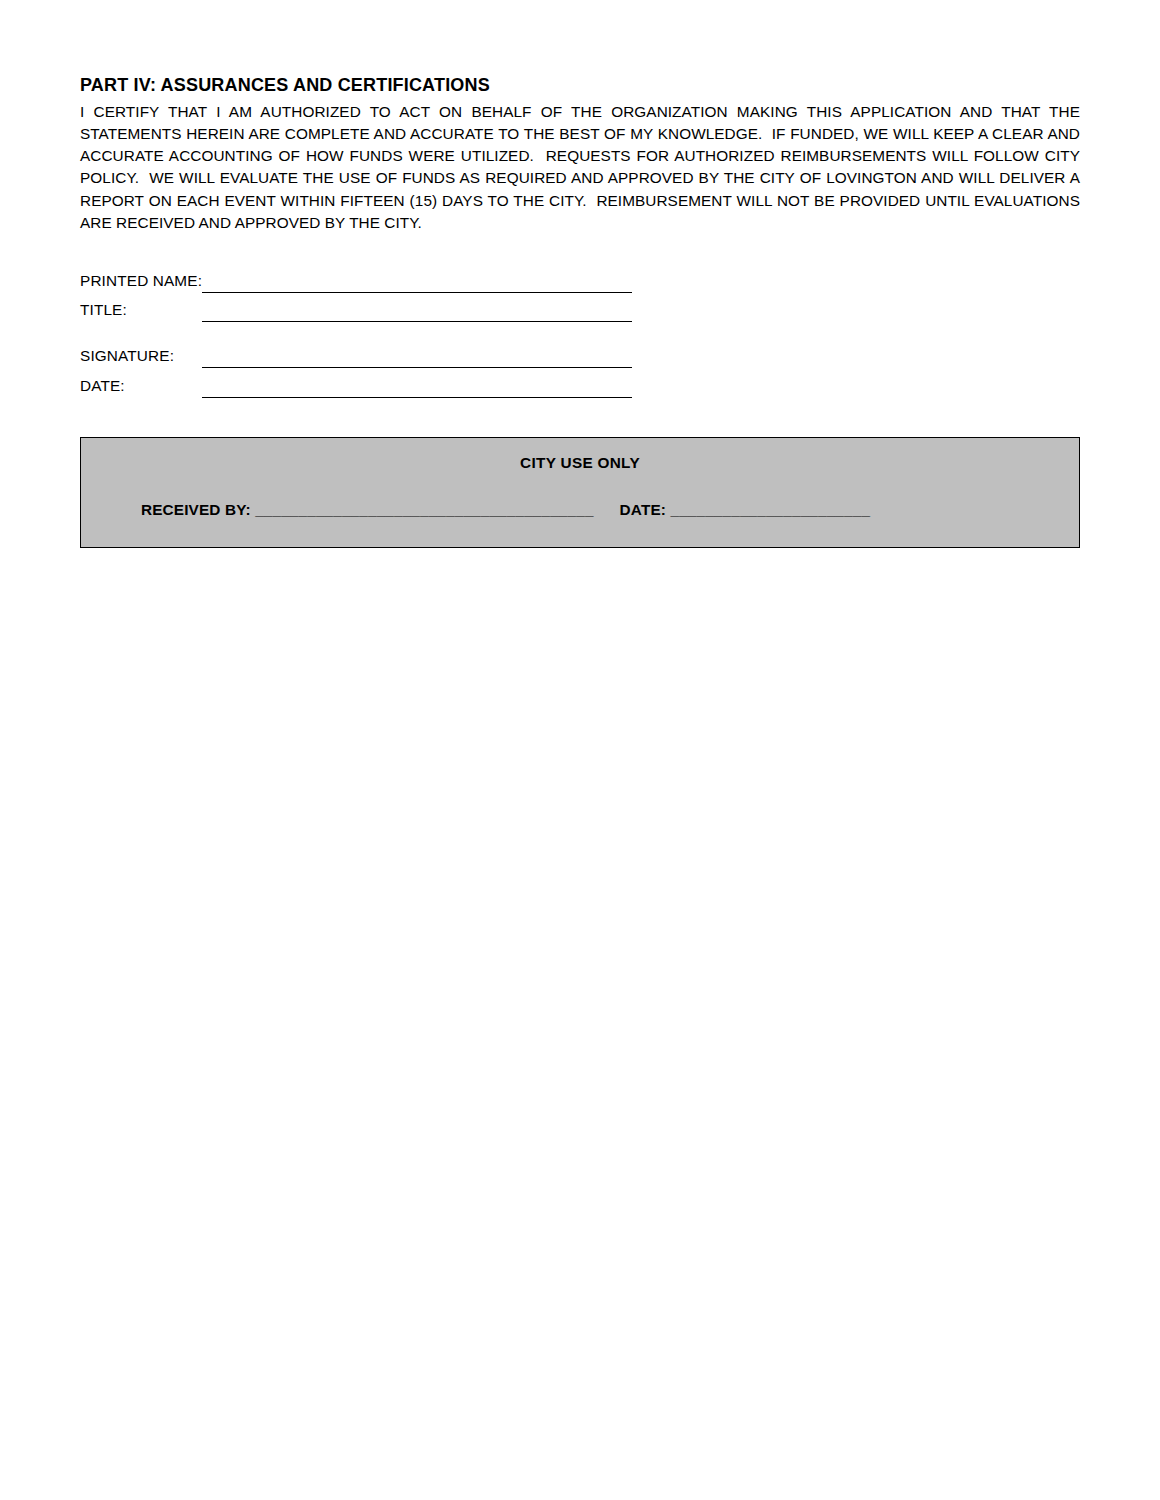PART IV: ASSURANCES AND CERTIFICATIONS
I CERTIFY THAT I AM AUTHORIZED TO ACT ON BEHALF OF THE ORGANIZATION MAKING THIS APPLICATION AND THAT THE STATEMENTS HEREIN ARE COMPLETE AND ACCURATE TO THE BEST OF MY KNOWLEDGE. IF FUNDED, WE WILL KEEP A CLEAR AND ACCURATE ACCOUNTING OF HOW FUNDS WERE UTILIZED. REQUESTS FOR AUTHORIZED REIMBURSEMENTS WILL FOLLOW CITY POLICY. WE WILL EVALUATE THE USE OF FUNDS AS REQUIRED AND APPROVED BY THE CITY OF LOVINGTON AND WILL DELIVER A REPORT ON EACH EVENT WITHIN FIFTEEN (15) DAYS TO THE CITY. REIMBURSEMENT WILL NOT BE PROVIDED UNTIL EVALUATIONS ARE RECEIVED AND APPROVED BY THE CITY.
| PRINTED NAME: | |
| TITLE: | |
| SIGNATURE: | |
| DATE: | |
CITY USE ONLY
RECEIVED BY: _______________________________________ DATE: _______________________